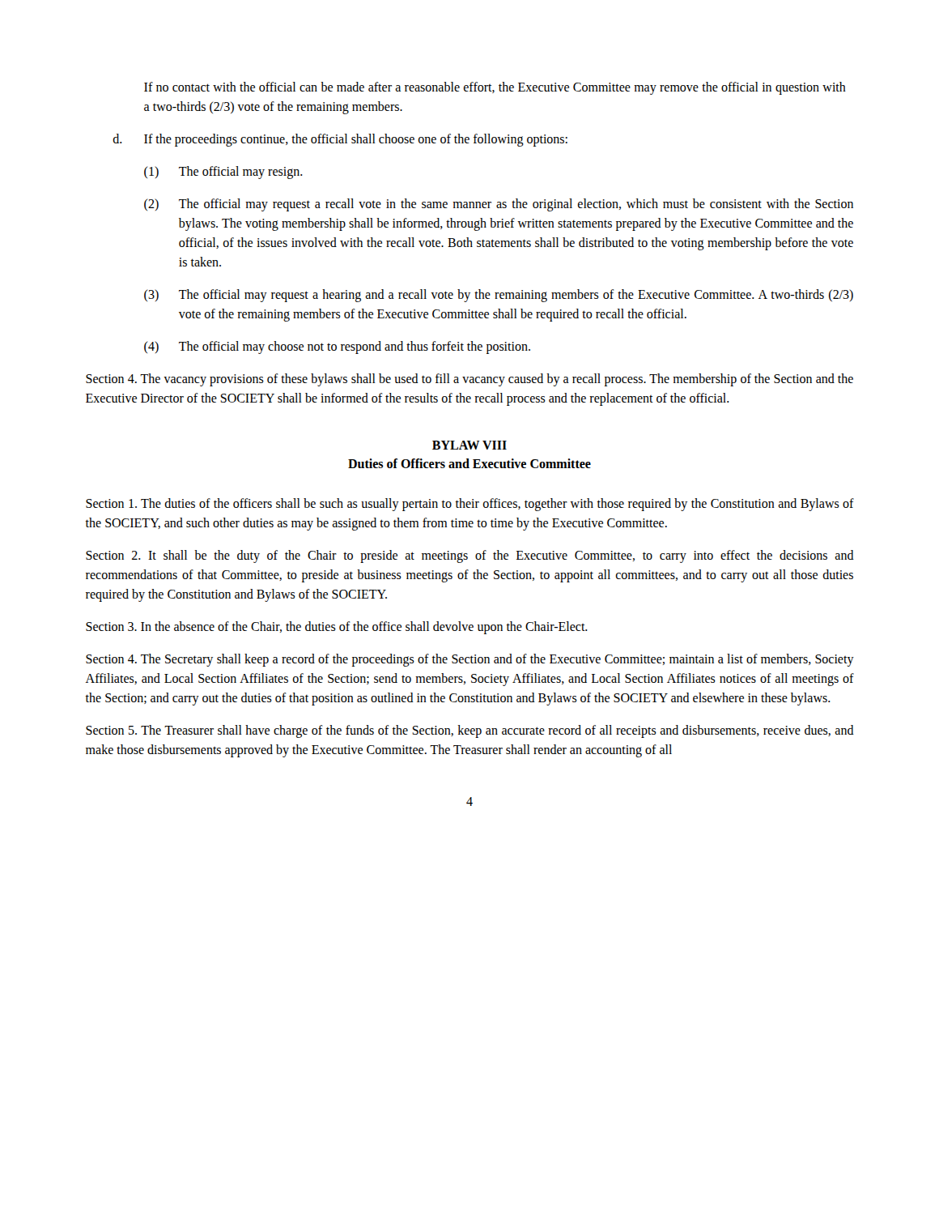If no contact with the official can be made after a reasonable effort, the Executive Committee may remove the official in question with a two-thirds (2/3) vote of the remaining members.
d.
If the proceedings continue, the official shall choose one of the following options:
(1)
The official may resign.
(2)
The official may request a recall vote in the same manner as the original election, which must be consistent with the Section bylaws. The voting membership shall be informed, through brief written statements prepared by the Executive Committee and the official, of the issues involved with the recall vote. Both statements shall be distributed to the voting membership before the vote is taken.
(3)
The official may request a hearing and a recall vote by the remaining members of the Executive Committee. A two-thirds (2/3) vote of the remaining members of the Executive Committee shall be required to recall the official.
(4)
The official may choose not to respond and thus forfeit the position.
Section 4. The vacancy provisions of these bylaws shall be used to fill a vacancy caused by a recall process. The membership of the Section and the Executive Director of the SOCIETY shall be informed of the results of the recall process and the replacement of the official.
BYLAW VIIIDuties of Officers and Executive Committee
Section 1. The duties of the officers shall be such as usually pertain to their offices, together with those required by the Constitution and Bylaws of the SOCIETY, and such other duties as may be assigned to them from time to time by the Executive Committee.
Section 2. It shall be the duty of the Chair to preside at meetings of the Executive Committee, to carry into effect the decisions and recommendations of that Committee, to preside at business meetings of the Section, to appoint all committees, and to carry out all those duties required by the Constitution and Bylaws of the SOCIETY.
Section 3. In the absence of the Chair, the duties of the office shall devolve upon the Chair-Elect.
Section 4. The Secretary shall keep a record of the proceedings of the Section and of the Executive Committee; maintain a list of members, Society Affiliates, and Local Section Affiliates of the Section; send to members, Society Affiliates, and Local Section Affiliates notices of all meetings of the Section; and carry out the duties of that position as outlined in the Constitution and Bylaws of the SOCIETY and elsewhere in these bylaws.
Section 5. The Treasurer shall have charge of the funds of the Section, keep an accurate record of all receipts and disbursements, receive dues, and make those disbursements approved by the Executive Committee. The Treasurer shall render an accounting of all
4